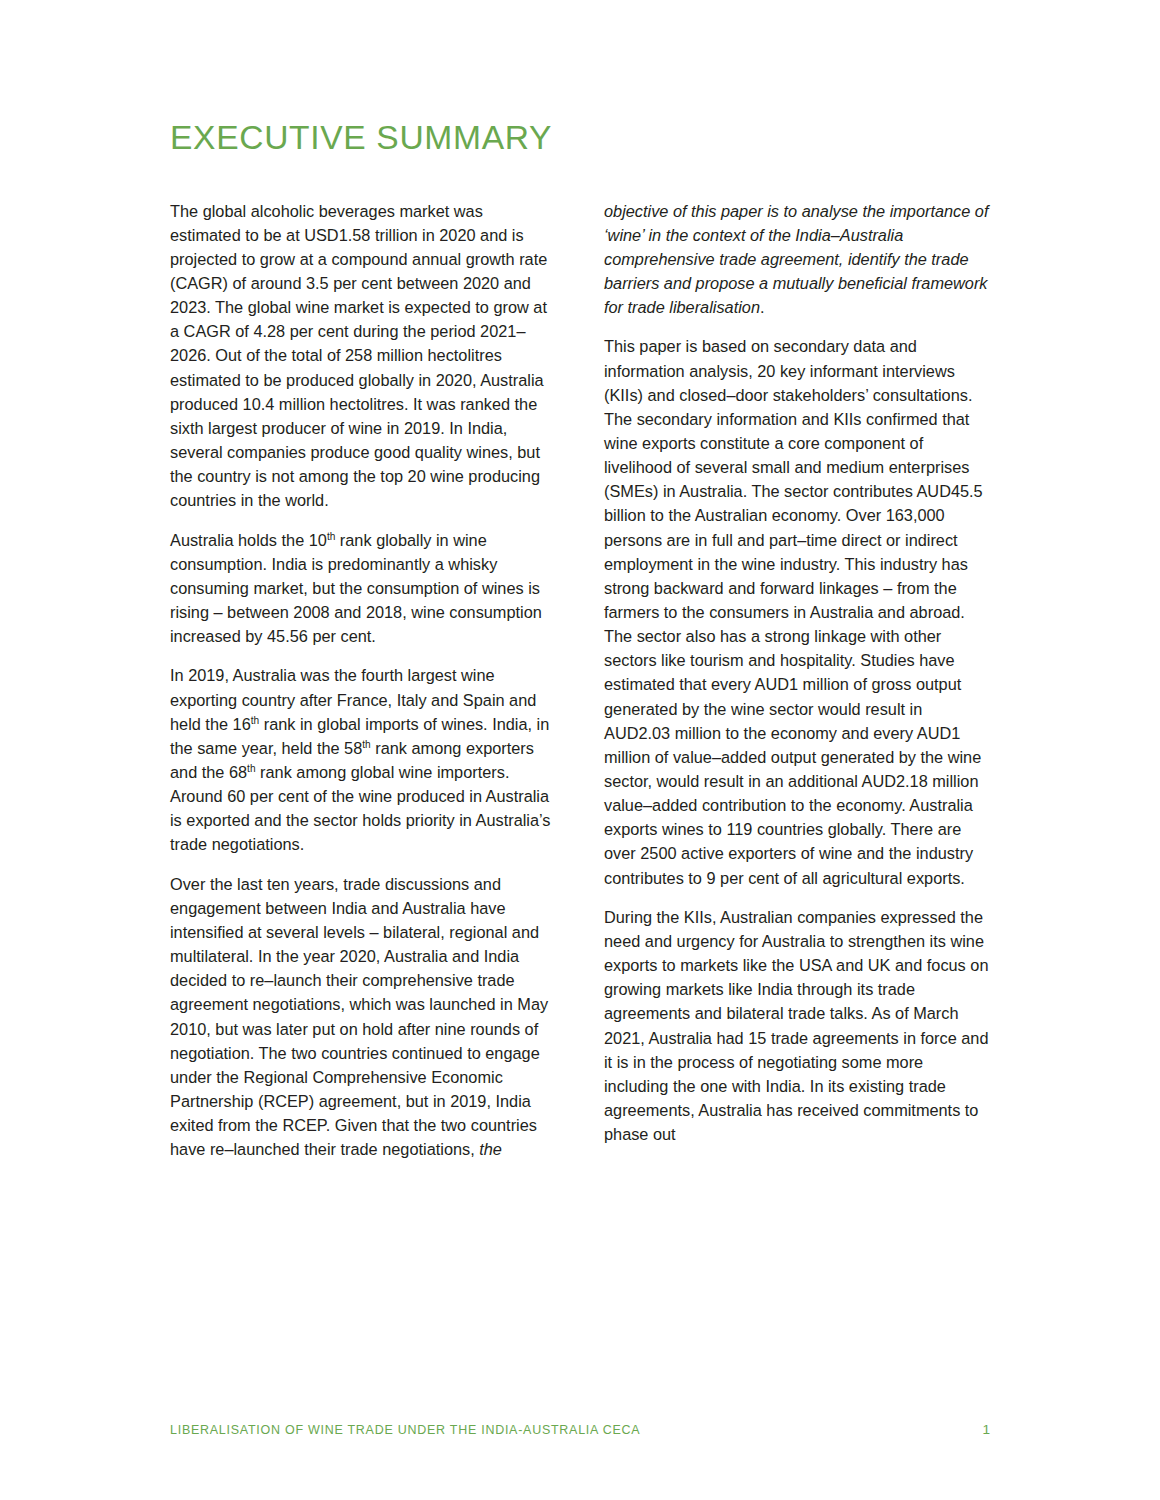EXECUTIVE SUMMARY
The global alcoholic beverages market was estimated to be at USD1.58 trillion in 2020 and is projected to grow at a compound annual growth rate (CAGR) of around 3.5 per cent between 2020 and 2023. The global wine market is expected to grow at a CAGR of 4.28 per cent during the period 2021–2026. Out of the total of 258 million hectolitres estimated to be produced globally in 2020, Australia produced 10.4 million hectolitres. It was ranked the sixth largest producer of wine in 2019. In India, several companies produce good quality wines, but the country is not among the top 20 wine producing countries in the world.
Australia holds the 10th rank globally in wine consumption. India is predominantly a whisky consuming market, but the consumption of wines is rising – between 2008 and 2018, wine consumption increased by 45.56 per cent.
In 2019, Australia was the fourth largest wine exporting country after France, Italy and Spain and held the 16th rank in global imports of wines. India, in the same year, held the 58th rank among exporters and the 68th rank among global wine importers. Around 60 per cent of the wine produced in Australia is exported and the sector holds priority in Australia’s trade negotiations.
Over the last ten years, trade discussions and engagement between India and Australia have intensified at several levels – bilateral, regional and multilateral. In the year 2020, Australia and India decided to re–launch their comprehensive trade agreement negotiations, which was launched in May 2010, but was later put on hold after nine rounds of negotiation. The two countries continued to engage under the Regional Comprehensive Economic Partnership (RCEP) agreement, but in 2019, India exited from the RCEP. Given that the two countries have re–launched their trade negotiations, the objective of this paper is to analyse the importance of ‘wine’ in the context of the India–Australia comprehensive trade agreement, identify the trade barriers and propose a mutually beneficial framework for trade liberalisation.
This paper is based on secondary data and information analysis, 20 key informant interviews (KIIs) and closed–door stakeholders’ consultations. The secondary information and KIIs confirmed that wine exports constitute a core component of livelihood of several small and medium enterprises (SMEs) in Australia. The sector contributes AUD45.5 billion to the Australian economy. Over 163,000 persons are in full and part–time direct or indirect employment in the wine industry. This industry has strong backward and forward linkages – from the farmers to the consumers in Australia and abroad. The sector also has a strong linkage with other sectors like tourism and hospitality. Studies have estimated that every AUD1 million of gross output generated by the wine sector would result in AUD2.03 million to the economy and every AUD1 million of value–added output generated by the wine sector, would result in an additional AUD2.18 million value–added contribution to the economy. Australia exports wines to 119 countries globally. There are over 2500 active exporters of wine and the industry contributes to 9 per cent of all agricultural exports.
During the KIIs, Australian companies expressed the need and urgency for Australia to strengthen its wine exports to markets like the USA and UK and focus on growing markets like India through its trade agreements and bilateral trade talks. As of March 2021, Australia had 15 trade agreements in force and it is in the process of negotiating some more including the one with India. In its existing trade agreements, Australia has received commitments to phase out
Liberalisation of Wine Trade under the India-Australia CECA 1